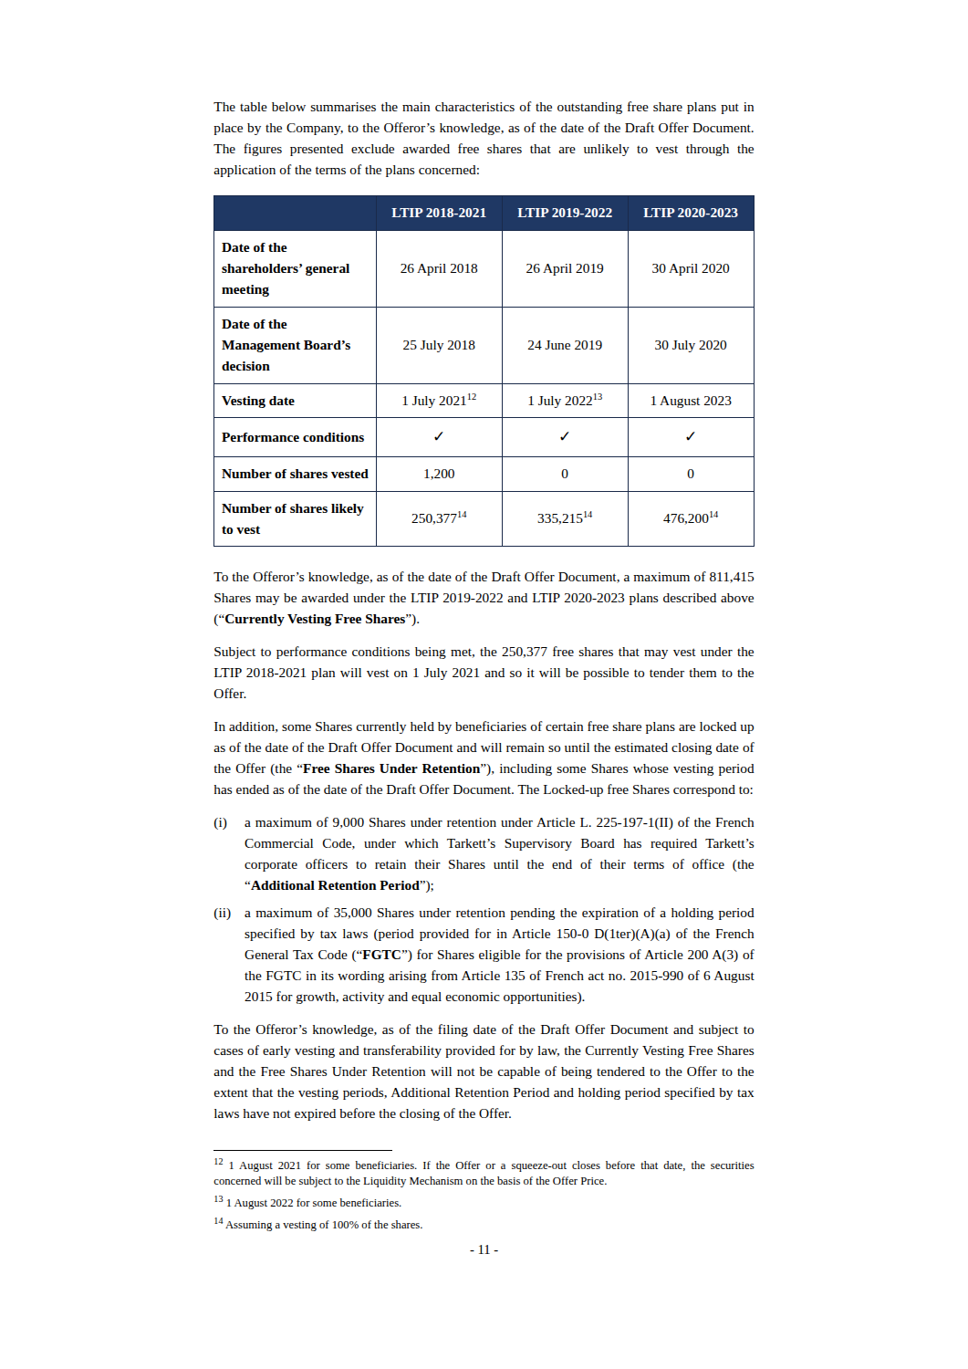The table below summarises the main characteristics of the outstanding free share plans put in place by the Company, to the Offeror’s knowledge, as of the date of the Draft Offer Document. The figures presented exclude awarded free shares that are unlikely to vest through the application of the terms of the plans concerned:
| | LTIP 2018-2021 | LTIP 2019-2022 | LTIP 2020-2023 |
| --- | --- | --- | --- |
| Date of the shareholders’ general meeting | 26 April 2018 | 26 April 2019 | 30 April 2020 |
| Date of the Management Board’s decision | 25 July 2018 | 24 June 2019 | 30 July 2020 |
| Vesting date | 1 July 2021 12 | 1 July 2022 13 | 1 August 2023 |
| Performance conditions | ✓ | ✓ | ✓ |
| Number of shares vested | 1,200 | 0 | 0 |
| Number of shares likely to vest | 250,377 14 | 335,215 14 | 476,200 14 |
To the Offeror’s knowledge, as of the date of the Draft Offer Document, a maximum of 811,415 Shares may be awarded under the LTIP 2019-2022 and LTIP 2020-2023 plans described above (“Currently Vesting Free Shares”).
Subject to performance conditions being met, the 250,377 free shares that may vest under the LTIP 2018-2021 plan will vest on 1 July 2021 and so it will be possible to tender them to the Offer.
In addition, some Shares currently held by beneficiaries of certain free share plans are locked up as of the date of the Draft Offer Document and will remain so until the estimated closing date of the Offer (the “Free Shares Under Retention”), including some Shares whose vesting period has ended as of the date of the Draft Offer Document. The Locked-up free Shares correspond to:
(i) a maximum of 9,000 Shares under retention under Article L. 225-197-1(II) of the French Commercial Code, under which Tarkett’s Supervisory Board has required Tarkett’s corporate officers to retain their Shares until the end of their terms of office (the “Additional Retention Period”);
(ii) a maximum of 35,000 Shares under retention pending the expiration of a holding period specified by tax laws (period provided for in Article 150-0 D(1ter)(A)(a) of the French General Tax Code (“FGTC”) for Shares eligible for the provisions of Article 200 A(3) of the FGTC in its wording arising from Article 135 of French act no. 2015-990 of 6 August 2015 for growth, activity and equal economic opportunities).
To the Offeror’s knowledge, as of the filing date of the Draft Offer Document and subject to cases of early vesting and transferability provided for by law, the Currently Vesting Free Shares and the Free Shares Under Retention will not be capable of being tendered to the Offer to the extent that the vesting periods, Additional Retention Period and holding period specified by tax laws have not expired before the closing of the Offer.
12 1 August 2021 for some beneficiaries. If the Offer or a squeeze-out closes before that date, the securities concerned will be subject to the Liquidity Mechanism on the basis of the Offer Price.
13 1 August 2022 for some beneficiaries.
14 Assuming a vesting of 100% of the shares.
- 11 -